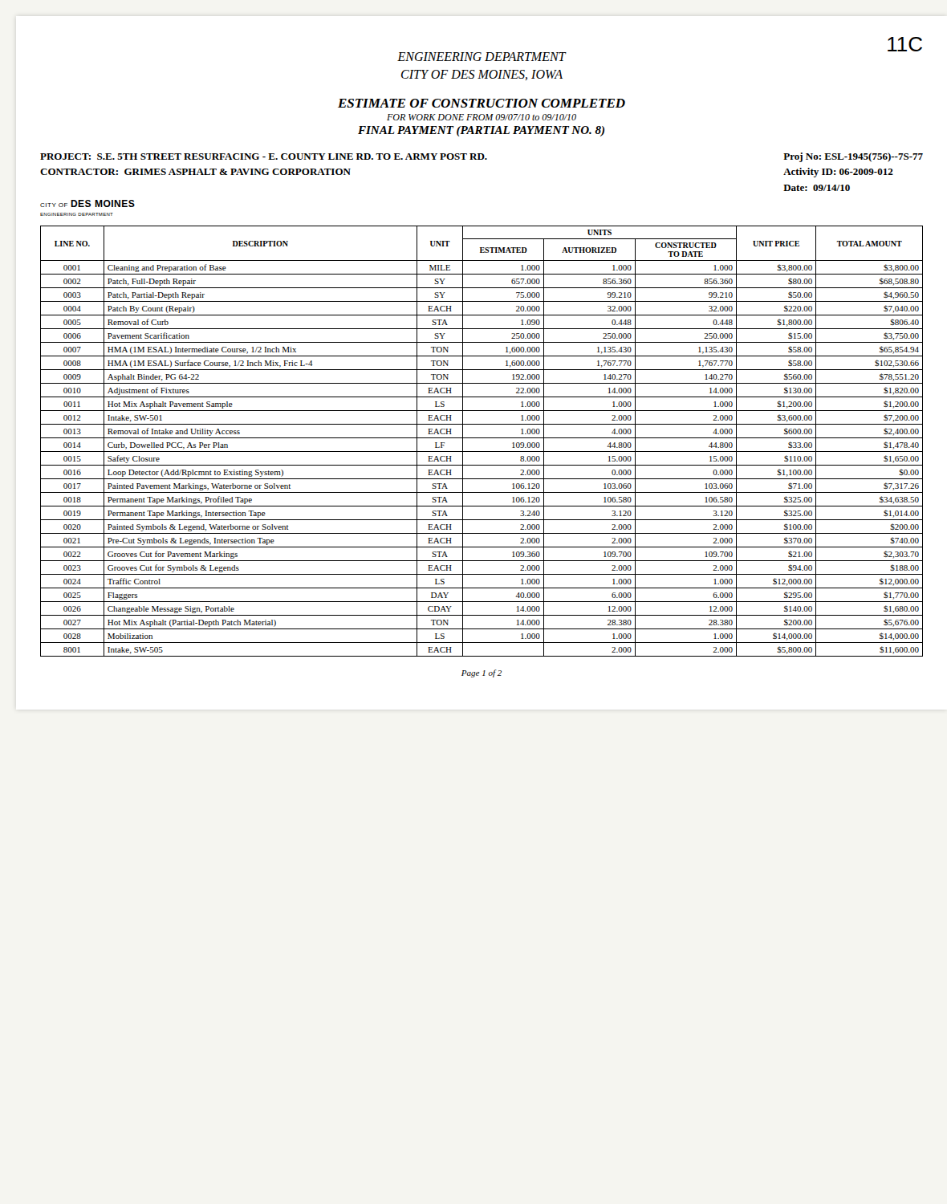11C
ENGINEERING DEPARTMENT
CITY OF DES MOINES, IOWA
ESTIMATE OF CONSTRUCTION COMPLETED
FOR WORK DONE FROM 09/07/10 to 09/10/10
FINAL PAYMENT (PARTIAL PAYMENT NO. 8)
PROJECT: S.E. 5TH STREET RESURFACING - E. COUNTY LINE RD. TO E. ARMY POST RD.
CONTRACTOR: GRIMES ASPHALT & PAVING CORPORATION
Proj No: ESL-1945(756)--7S-77
Activity ID: 06-2009-012
Date: 09/14/10
CITY OF DES MOINES
ENGINEERING DEPARTMENT
| LINE NO. | DESCRIPTION | UNIT | UNITS | UNIT PRICE | TOTAL AMOUNT |
| --- | --- | --- | --- | --- | --- |
| ESTIMATED | AUTHORIZED | CONSTRUCTED TO DATE |
| 0001 | Cleaning and Preparation of Base | MILE | 1.000 | 1.000 | 1.000 | $3,800.00 | $3,800.00 |
| 0002 | Patch, Full-Depth Repair | SY | 657.000 | 856.360 | 856.360 | $80.00 | $68,508.80 |
| 0003 | Patch, Partial-Depth Repair | SY | 75.000 | 99.210 | 99.210 | $50.00 | $4,960.50 |
| 0004 | Patch By Count (Repair) | EACH | 20.000 | 32.000 | 32.000 | $220.00 | $7,040.00 |
| 0005 | Removal of Curb | STA | 1.090 | 0.448 | 0.448 | $1,800.00 | $806.40 |
| 0006 | Pavement Scarification | SY | 250.000 | 250.000 | 250.000 | $15.00 | $3,750.00 |
| 0007 | HMA (1M ESAL) Intermediate Course, 1/2 Inch Mix | TON | 1,600.000 | 1,135.430 | 1,135.430 | $58.00 | $65,854.94 |
| 0008 | HMA (1M ESAL) Surface Course, 1/2 Inch Mix, Fric L-4 | TON | 1,600.000 | 1,767.770 | 1,767.770 | $58.00 | $102,530.66 |
| 0009 | Asphalt Binder, PG 64-22 | TON | 192.000 | 140.270 | 140.270 | $560.00 | $78,551.20 |
| 0010 | Adjustment of Fixtures | EACH | 22.000 | 14.000 | 14.000 | $130.00 | $1,820.00 |
| 0011 | Hot Mix Asphalt Pavement Sample | LS | 1.000 | 1.000 | 1.000 | $1,200.00 | $1,200.00 |
| 0012 | Intake, SW-501 | EACH | 1.000 | 2.000 | 2.000 | $3,600.00 | $7,200.00 |
| 0013 | Removal of Intake and Utility Access | EACH | 1.000 | 4.000 | 4.000 | $600.00 | $2,400.00 |
| 0014 | Curb, Dowelled PCC, As Per Plan | LF | 109.000 | 44.800 | 44.800 | $33.00 | $1,478.40 |
| 0015 | Safety Closure | EACH | 8.000 | 15.000 | 15.000 | $110.00 | $1,650.00 |
| 0016 | Loop Detector (Add/Rplcmnt to Existing System) | EACH | 2.000 | 0.000 | 0.000 | $1,100.00 | $0.00 |
| 0017 | Painted Pavement Markings, Waterborne or Solvent | STA | 106.120 | 103.060 | 103.060 | $71.00 | $7,317.26 |
| 0018 | Permanent Tape Markings, Profiled Tape | STA | 106.120 | 106.580 | 106.580 | $325.00 | $34,638.50 |
| 0019 | Permanent Tape Markings, Intersection Tape | STA | 3.240 | 3.120 | 3.120 | $325.00 | $1,014.00 |
| 0020 | Painted Symbols & Legend, Waterborne or Solvent | EACH | 2.000 | 2.000 | 2.000 | $100.00 | $200.00 |
| 0021 | Pre-Cut Symbols & Legends, Intersection Tape | EACH | 2.000 | 2.000 | 2.000 | $370.00 | $740.00 |
| 0022 | Grooves Cut for Pavement Markings | STA | 109.360 | 109.700 | 109.700 | $21.00 | $2,303.70 |
| 0023 | Grooves Cut for Symbols & Legends | EACH | 2.000 | 2.000 | 2.000 | $94.00 | $188.00 |
| 0024 | Traffic Control | LS | 1.000 | 1.000 | 1.000 | $12,000.00 | $12,000.00 |
| 0025 | Flaggers | DAY | 40.000 | 6.000 | 6.000 | $295.00 | $1,770.00 |
| 0026 | Changeable Message Sign, Portable | CDAY | 14.000 | 12.000 | 12.000 | $140.00 | $1,680.00 |
| 0027 | Hot Mix Asphalt (Partial-Depth Patch Material) | TON | 14.000 | 28.380 | 28.380 | $200.00 | $5,676.00 |
| 0028 | Mobilization | LS | 1.000 | 1.000 | 1.000 | $14,000.00 | $14,000.00 |
| 8001 | Intake, SW-505 | EACH | | 2.000 | 2.000 | $5,800.00 | $11,600.00 |
Page 1 of 2